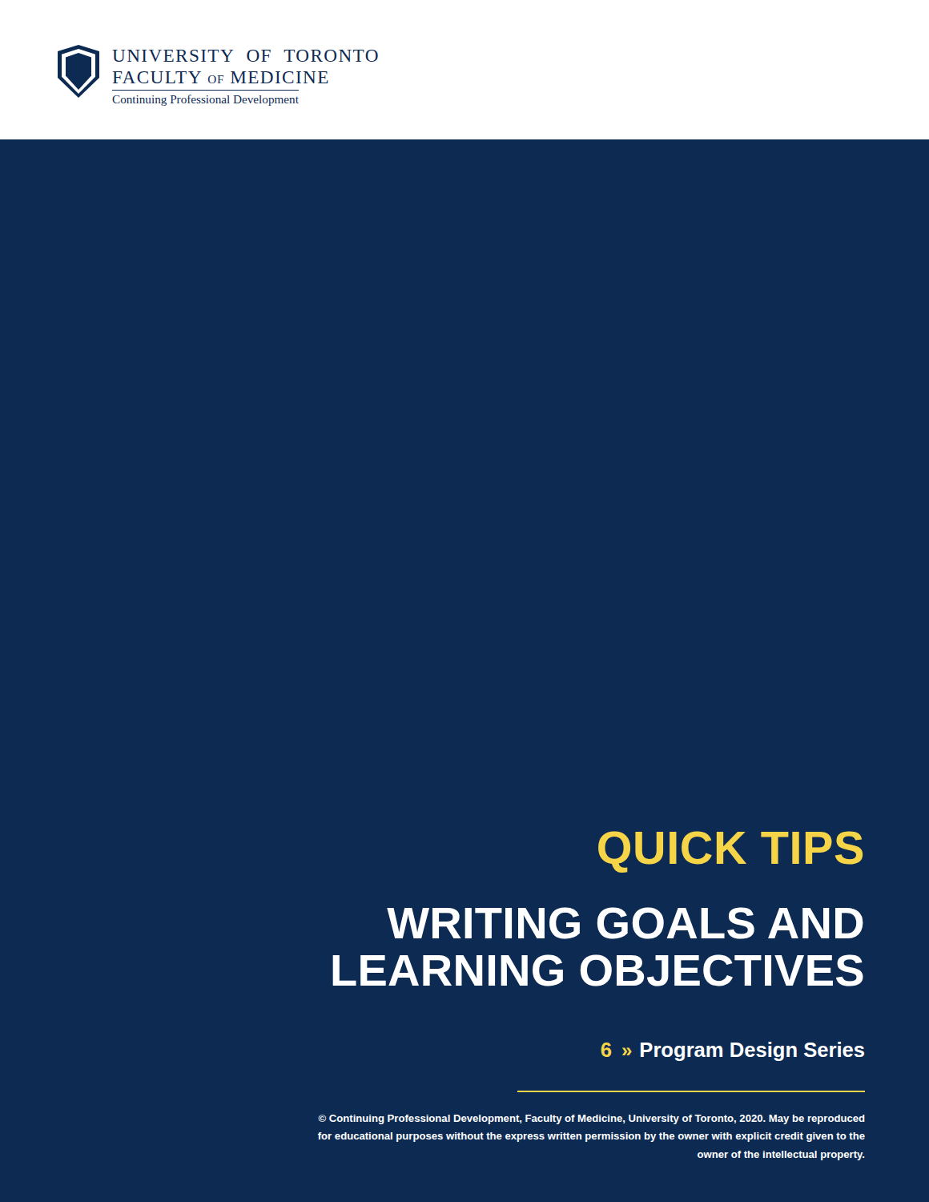UNIVERSITY OF TORONTO
FACULTY OF MEDICINE
Continuing Professional Development
QUICK TIPS
WRITING GOALS AND
LEARNING OBJECTIVES
6 » Program Design Series
© Continuing Professional Development, Faculty of Medicine, University of Toronto, 2020. May be reproduced for educational purposes without the express written permission by the owner with explicit credit given to the owner of the intellectual property.